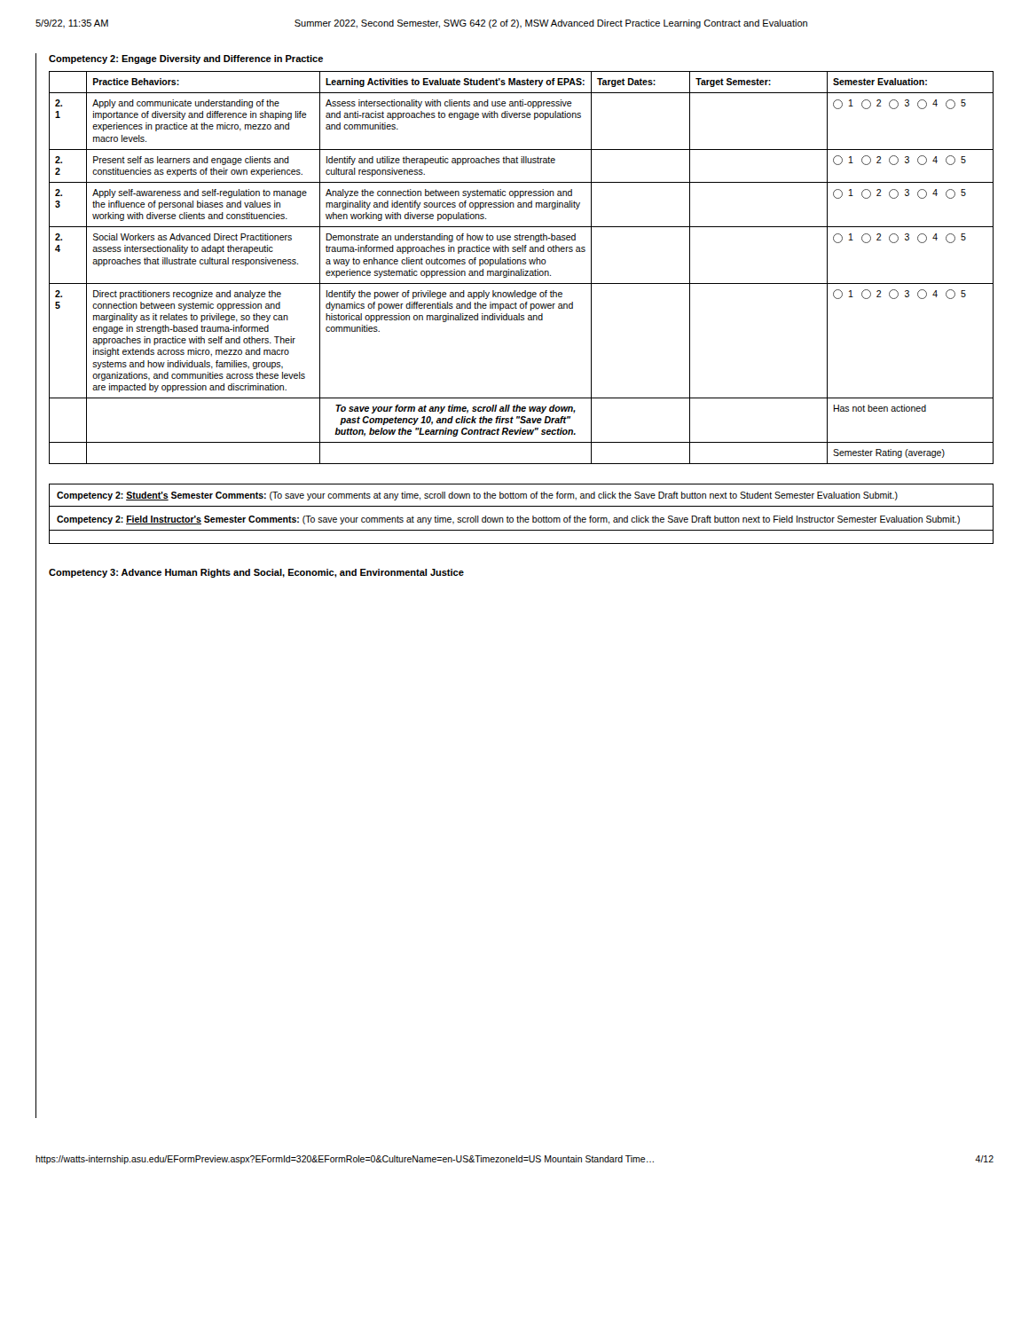5/9/22, 11:35 AM
Summer 2022, Second Semester, SWG 642 (2 of 2), MSW Advanced Direct Practice Learning Contract and Evaluation
Competency 2: Engage Diversity and Difference in Practice
| | Practice Behaviors: | Learning Activities to Evaluate Student's Mastery of EPAS: | Target Dates: | Target Semester: | Semester Evaluation: |
| --- | --- | --- | --- | --- | --- |
| 2. 1 | Apply and communicate understanding of the importance of diversity and difference in shaping life experiences in practice at the micro, mezzo and macro levels. | Assess intersectionality with clients and use anti-oppressive and anti-racist approaches to engage with diverse populations and communities. | | | 1 2 3 4 5 |
| 2. 2 | Present self as learners and engage clients and constituencies as experts of their own experiences. | Identify and utilize therapeutic approaches that illustrate cultural responsiveness. | | | 1 2 3 4 5 |
| 2. 3 | Apply self-awareness and self-regulation to manage the influence of personal biases and values in working with diverse clients and constituencies. | Analyze the connection between systematic oppression and marginality and identify sources of oppression and marginality when working with diverse populations. | | | 1 2 3 4 5 |
| 2. 4 | Social Workers as Advanced Direct Practitioners assess intersectionality to adapt therapeutic approaches that illustrate cultural responsiveness. | Demonstrate an understanding of how to use strength-based trauma-informed approaches in practice with self and others as a way to enhance client outcomes of populations who experience systematic oppression and marginalization. | | | 1 2 3 4 5 |
| 2. 5 | Direct practitioners recognize and analyze the connection between systemic oppression and marginality as it relates to privilege, so they can engage in strength-based trauma-informed approaches in practice with self and others. Their insight extends across micro, mezzo and macro systems and how individuals, families, groups, organizations, and communities across these levels are impacted by oppression and discrimination. | Identify the power of privilege and apply knowledge of the dynamics of power differentials and the impact of power and historical oppression on marginalized individuals and communities. | | | 1 2 3 4 5 |
| | | To save your form at any time, scroll all the way down, past Competency 10, and click the first "Save Draft" button, below the "Learning Contract Review" section. | | | Has not been actioned |
| | | | | | Semester Rating (average) |
Competency 2: Student's Semester Comments: (To save your comments at any time, scroll down to the bottom of the form, and click the Save Draft button next to Student Semester Evaluation Submit.)
Competency 2: Field Instructor's Semester Comments: (To save your comments at any time, scroll down to the bottom of the form, and click the Save Draft button next to Field Instructor Semester Evaluation Submit.)
Competency 3: Advance Human Rights and Social, Economic, and Environmental Justice
https://watts-internship.asu.edu/EFormPreview.aspx?EFormId=320&EFormRole=0&CultureName=en-US&TimezoneId=US Mountain Standard Time…
4/12